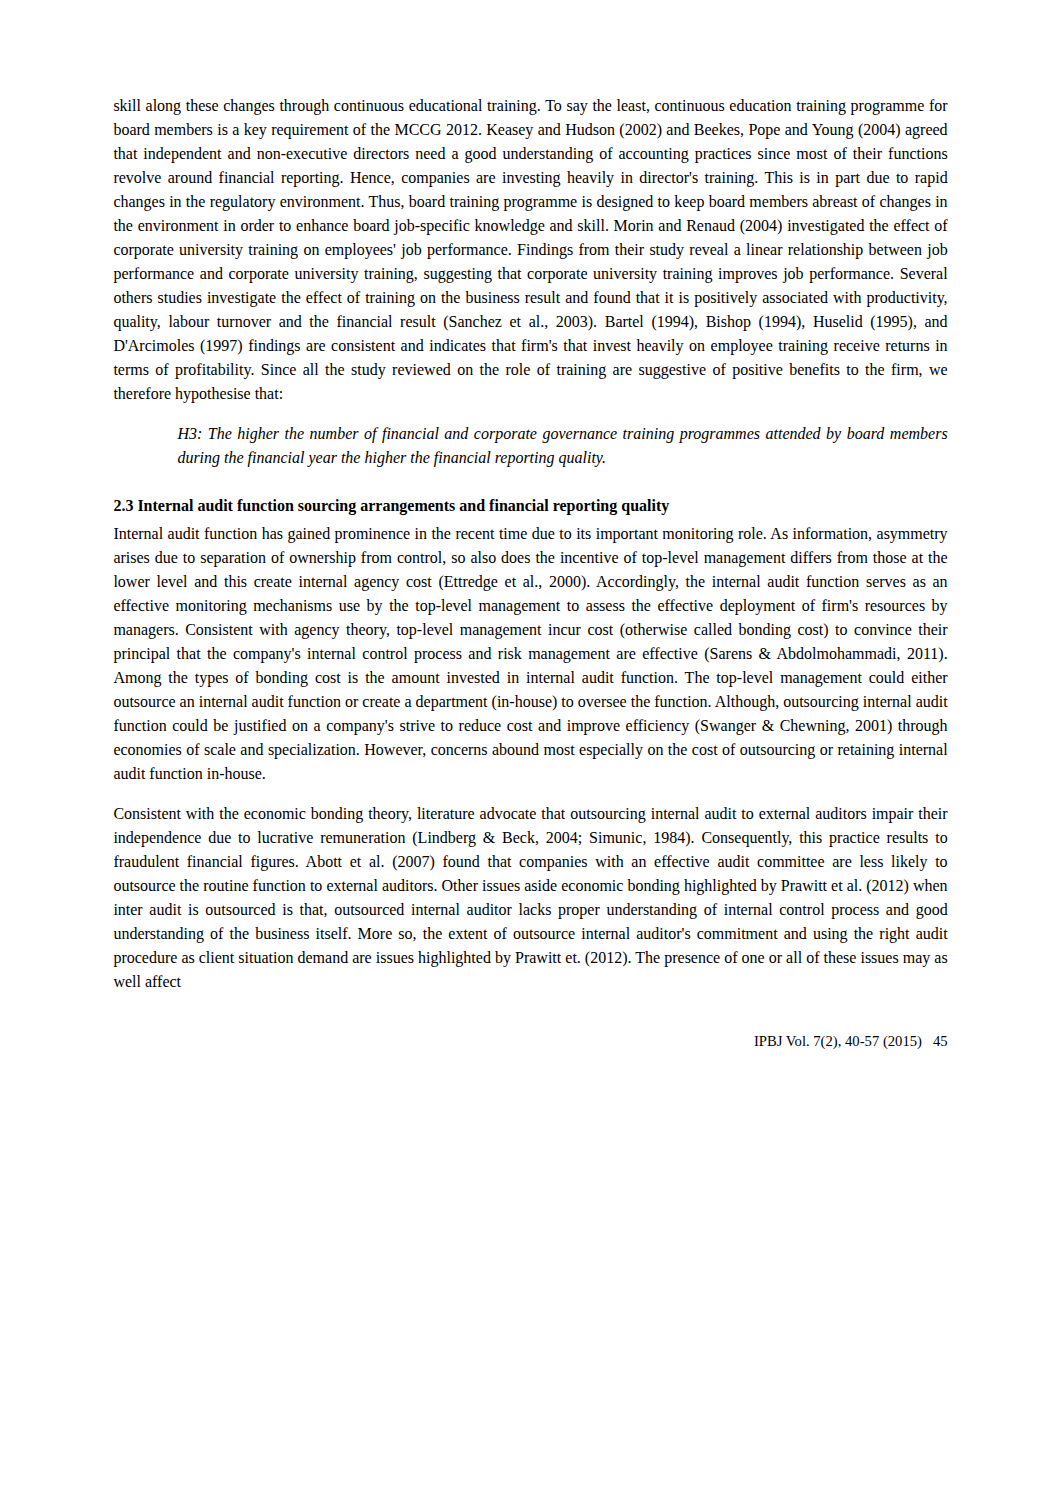skill along these changes through continuous educational training. To say the least, continuous education training programme for board members is a key requirement of the MCCG 2012. Keasey and Hudson (2002) and Beekes, Pope and Young (2004) agreed that independent and non-executive directors need a good understanding of accounting practices since most of their functions revolve around financial reporting. Hence, companies are investing heavily in director's training. This is in part due to rapid changes in the regulatory environment. Thus, board training programme is designed to keep board members abreast of changes in the environment in order to enhance board job-specific knowledge and skill. Morin and Renaud (2004) investigated the effect of corporate university training on employees' job performance. Findings from their study reveal a linear relationship between job performance and corporate university training, suggesting that corporate university training improves job performance. Several others studies investigate the effect of training on the business result and found that it is positively associated with productivity, quality, labour turnover and the financial result (Sanchez et al., 2003). Bartel (1994), Bishop (1994), Huselid (1995), and D'Arcimoles (1997) findings are consistent and indicates that firm's that invest heavily on employee training receive returns in terms of profitability. Since all the study reviewed on the role of training are suggestive of positive benefits to the firm, we therefore hypothesise that:
H3: The higher the number of financial and corporate governance training programmes attended by board members during the financial year the higher the financial reporting quality.
2.3 Internal audit function sourcing arrangements and financial reporting quality
Internal audit function has gained prominence in the recent time due to its important monitoring role. As information, asymmetry arises due to separation of ownership from control, so also does the incentive of top-level management differs from those at the lower level and this create internal agency cost (Ettredge et al., 2000). Accordingly, the internal audit function serves as an effective monitoring mechanisms use by the top-level management to assess the effective deployment of firm's resources by managers. Consistent with agency theory, top-level management incur cost (otherwise called bonding cost) to convince their principal that the company's internal control process and risk management are effective (Sarens & Abdolmohammadi, 2011). Among the types of bonding cost is the amount invested in internal audit function. The top-level management could either outsource an internal audit function or create a department (in-house) to oversee the function. Although, outsourcing internal audit function could be justified on a company's strive to reduce cost and improve efficiency (Swanger & Chewning, 2001) through economies of scale and specialization. However, concerns abound most especially on the cost of outsourcing or retaining internal audit function in-house.
Consistent with the economic bonding theory, literature advocate that outsourcing internal audit to external auditors impair their independence due to lucrative remuneration (Lindberg & Beck, 2004; Simunic, 1984). Consequently, this practice results to fraudulent financial figures. Abott et al. (2007) found that companies with an effective audit committee are less likely to outsource the routine function to external auditors. Other issues aside economic bonding highlighted by Prawitt et al. (2012) when inter audit is outsourced is that, outsourced internal auditor lacks proper understanding of internal control process and good understanding of the business itself. More so, the extent of outsource internal auditor's commitment and using the right audit procedure as client situation demand are issues highlighted by Prawitt et. (2012). The presence of one or all of these issues may as well affect
IPBJ Vol. 7(2), 40-57 (2015) 45